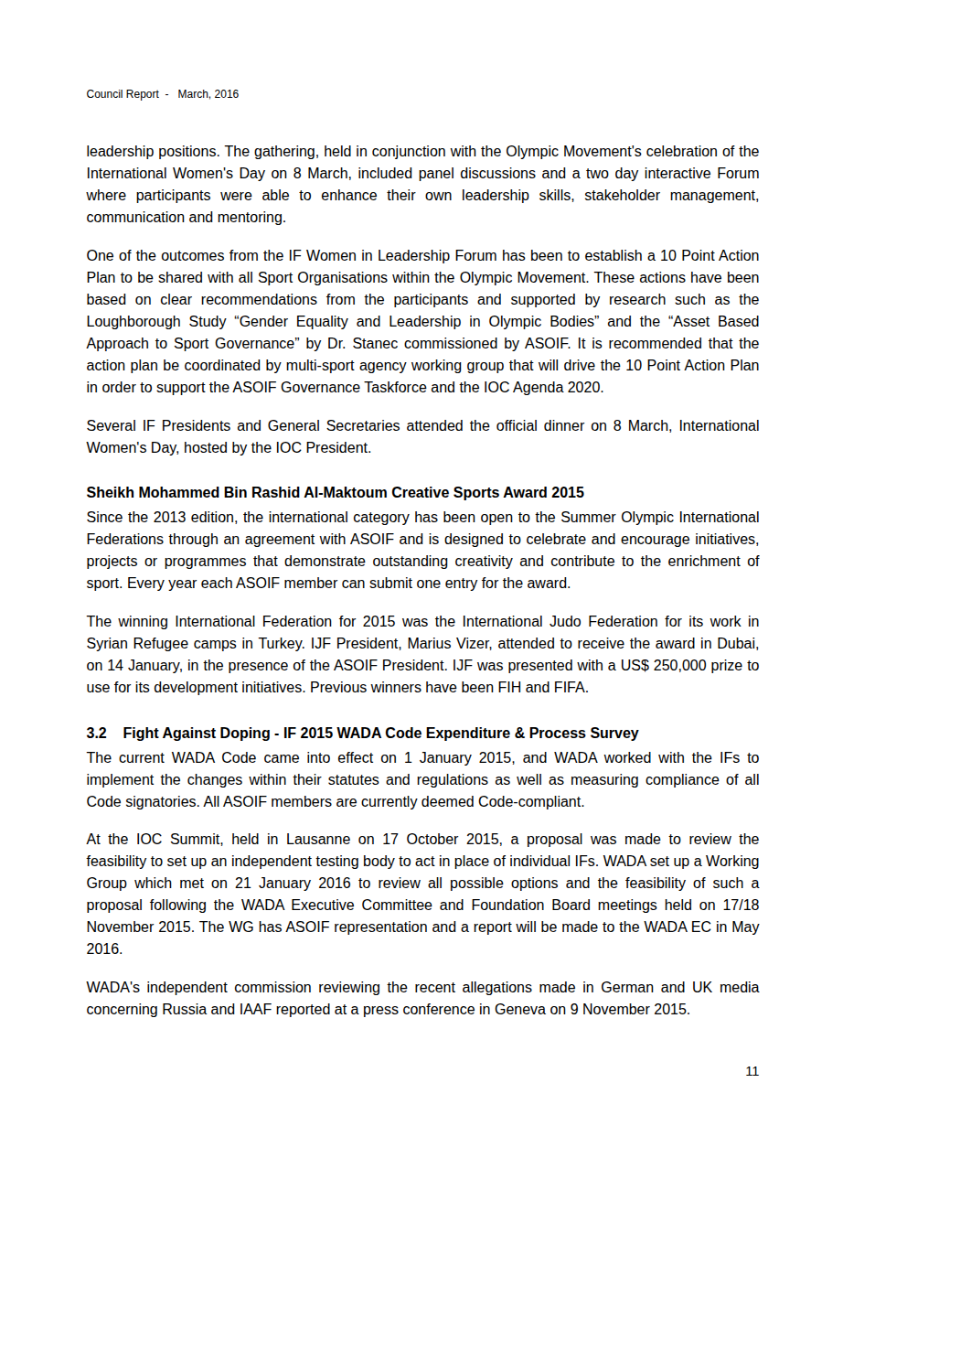Council Report - March, 2016
leadership positions. The gathering, held in conjunction with the Olympic Movement's celebration of the International Women's Day on 8 March, included panel discussions and a two day interactive Forum where participants were able to enhance their own leadership skills, stakeholder management, communication and mentoring.
One of the outcomes from the IF Women in Leadership Forum has been to establish a 10 Point Action Plan to be shared with all Sport Organisations within the Olympic Movement. These actions have been based on clear recommendations from the participants and supported by research such as the Loughborough Study “Gender Equality and Leadership in Olympic Bodies” and the “Asset Based Approach to Sport Governance” by Dr. Stanec commissioned by ASOIF. It is recommended that the action plan be coordinated by multi-sport agency working group that will drive the 10 Point Action Plan in order to support the ASOIF Governance Taskforce and the IOC Agenda 2020.
Several IF Presidents and General Secretaries attended the official dinner on 8 March, International Women's Day, hosted by the IOC President.
Sheikh Mohammed Bin Rashid Al-Maktoum Creative Sports Award 2015
Since the 2013 edition, the international category has been open to the Summer Olympic International Federations through an agreement with ASOIF and is designed to celebrate and encourage initiatives, projects or programmes that demonstrate outstanding creativity and contribute to the enrichment of sport. Every year each ASOIF member can submit one entry for the award.
The winning International Federation for 2015 was the International Judo Federation for its work in Syrian Refugee camps in Turkey. IJF President, Marius Vizer, attended to receive the award in Dubai, on 14 January, in the presence of the ASOIF President. IJF was presented with a US$ 250,000 prize to use for its development initiatives. Previous winners have been FIH and FIFA.
3.2 Fight Against Doping - IF 2015 WADA Code Expenditure & Process Survey
The current WADA Code came into effect on 1 January 2015, and WADA worked with the IFs to implement the changes within their statutes and regulations as well as measuring compliance of all Code signatories. All ASOIF members are currently deemed Code-compliant.
At the IOC Summit, held in Lausanne on 17 October 2015, a proposal was made to review the feasibility to set up an independent testing body to act in place of individual IFs. WADA set up a Working Group which met on 21 January 2016 to review all possible options and the feasibility of such a proposal following the WADA Executive Committee and Foundation Board meetings held on 17/18 November 2015. The WG has ASOIF representation and a report will be made to the WADA EC in May 2016.
WADA's independent commission reviewing the recent allegations made in German and UK media concerning Russia and IAAF reported at a press conference in Geneva on 9 November 2015.
11